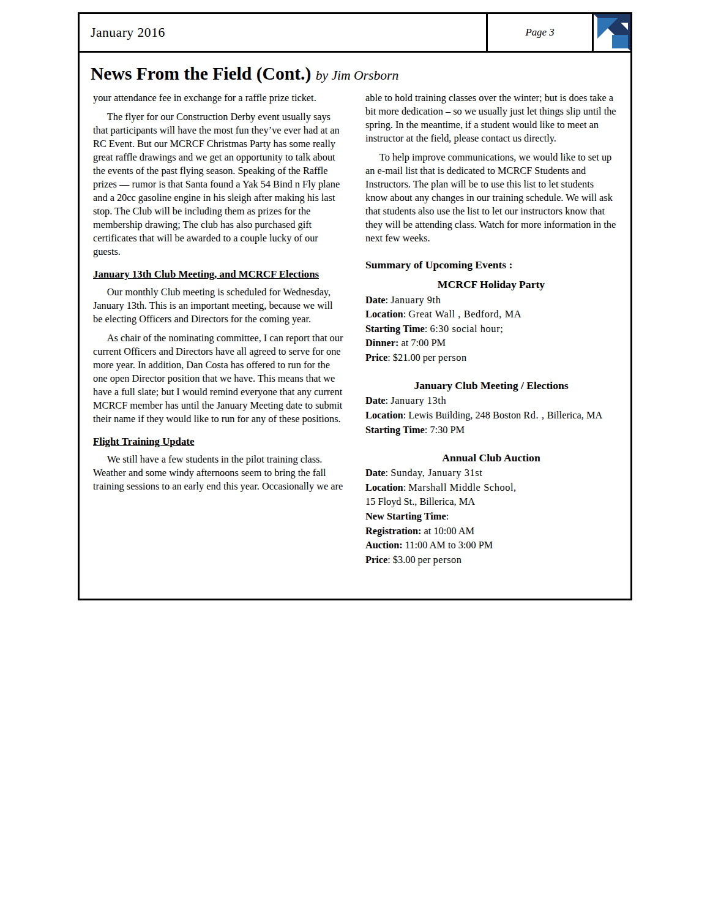January 2016
Page 3
News From the Field (Cont.) by Jim Orsborn
your attendance fee in exchange for a raffle prize ticket.
The flyer for our Construction Derby event usually says that participants will have the most fun they’ve ever had at an RC Event. But our MCRCF Christmas Party has some really great raffle drawings and we get an opportunity to talk about the events of the past flying season. Speaking of the Raffle prizes — rumor is that Santa found a Yak 54 Bind n Fly plane and a 20cc gasoline engine in his sleigh after making his last stop. The Club will be including them as prizes for the membership drawing; The club has also purchased gift certificates that will be awarded to a couple lucky of our guests.
January 13th Club Meeting, and MCRCF Elections
Our monthly Club meeting is scheduled for Wednesday, January 13th. This is an important meeting, because we will be electing Officers and Directors for the coming year.
As chair of the nominating committee, I can report that our current Officers and Directors have all agreed to serve for one more year. In addition, Dan Costa has offered to run for the one open Director position that we have. This means that we have a full slate; but I would remind everyone that any current MCRCF member has until the January Meeting date to submit their name if they would like to run for any of these positions.
Flight Training Update
We still have a few students in the pilot training class. Weather and some windy afternoons seem to bring the fall training sessions to an early end this year. Occasionally we are
able to hold training classes over the winter; but is does take a bit more dedication – so we usually just let things slip until the spring. In the meantime, if a student would like to meet an instructor at the field, please contact us directly.
To help improve communications, we would like to set up an e-mail list that is dedicated to MCRCF Students and Instructors. The plan will be to use this list to let students know about any changes in our training schedule. We will ask that students also use the list to let our instructors know that they will be attending class. Watch for more information in the next few weeks.
Summary of Upcoming Events :
MCRCF Holiday Party
Date: January 9th
Location: Great Wall , Bedford, MA
Starting Time: 6:30 social hour;
Dinner: at 7:00 PM
Price: $21.00 per person
January Club Meeting / Elections
Date: January 13th
Location: Lewis Building, 248 Boston Rd. , Billerica, MA
Starting Time: 7:30 PM
Annual Club Auction
Date: Sunday, January 31st
Location: Marshall Middle School,
15 Floyd St., Billerica, MA
New Starting Time:
Registration: at 10:00 AM
Auction: 11:00 AM to 3:00 PM
Price: $3.00 per person